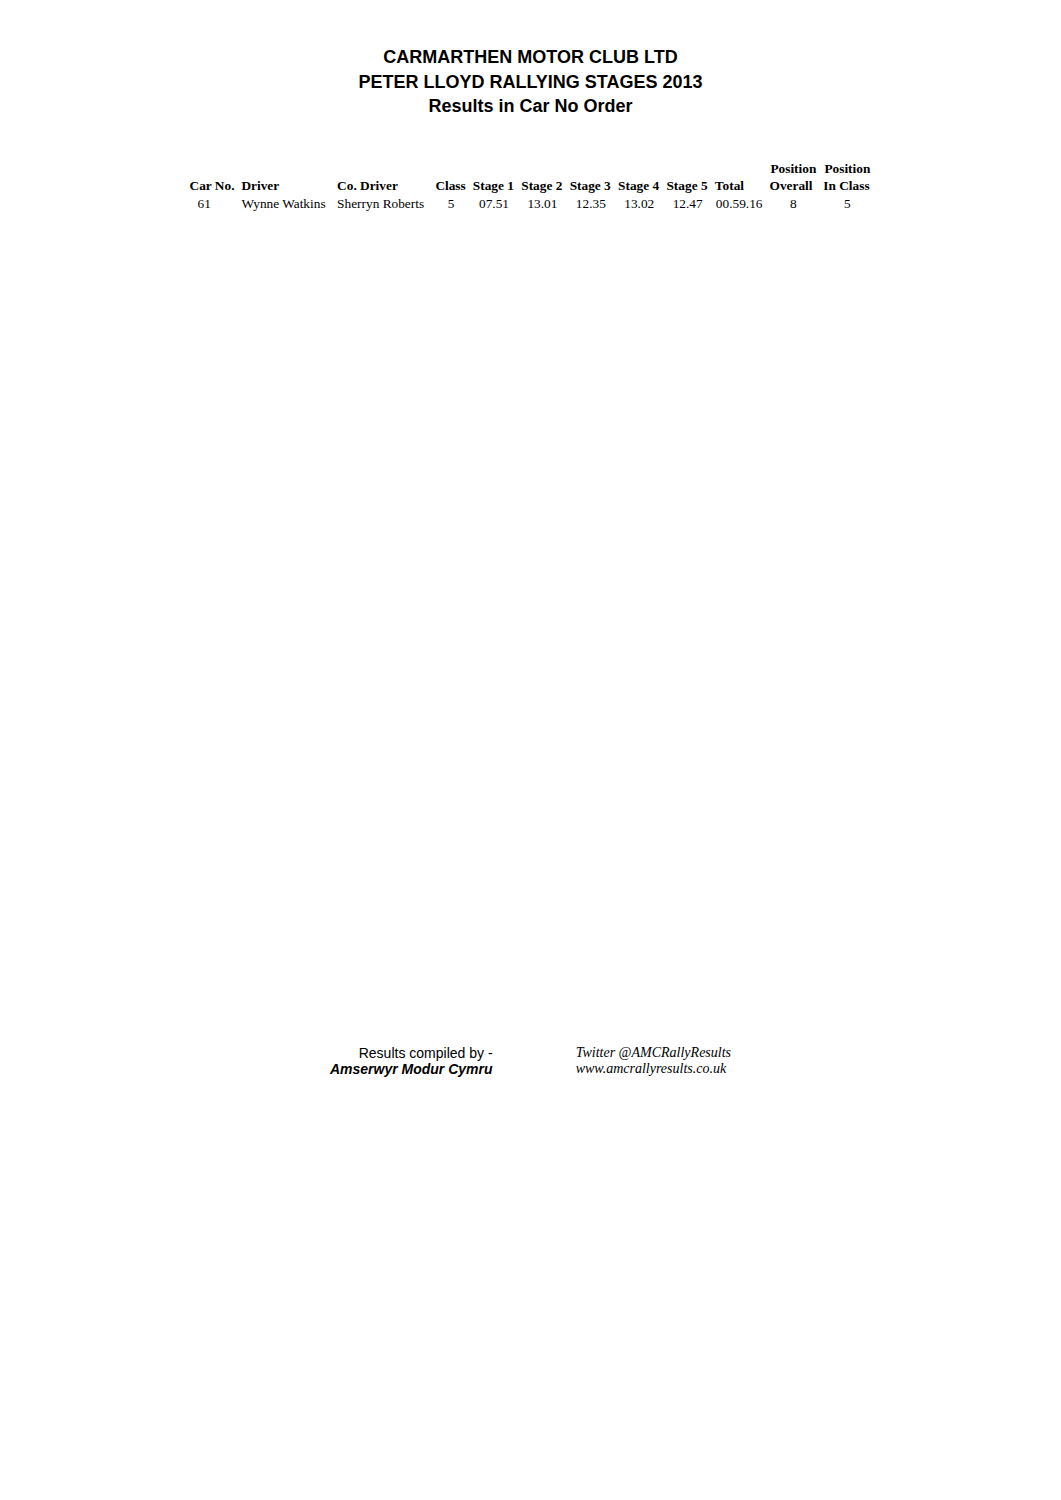CARMARTHEN MOTOR CLUB LTD
PETER LLOYD RALLYING STAGES 2013
Results in Car No Order
| | | | | | | | | | | Position | Position |
| --- | --- | --- | --- | --- | --- | --- | --- | --- | --- | --- | --- |
| Car No. | Driver | Co. Driver | Class | Stage 1 | Stage 2 | Stage 3 | Stage 4 | Stage 5 | Total | Overall | In Class |
| 61 | Wynne Watkins | Sherryn Roberts | 5 | 07.51 | 13.01 | 12.35 | 13.02 | 12.47 | 00.59.16 | 8 | 5 |
Results compiled by -
Amserwyr Modur Cymru
Twitter @AMCRallyResults
www.amcrallyresults.co.uk